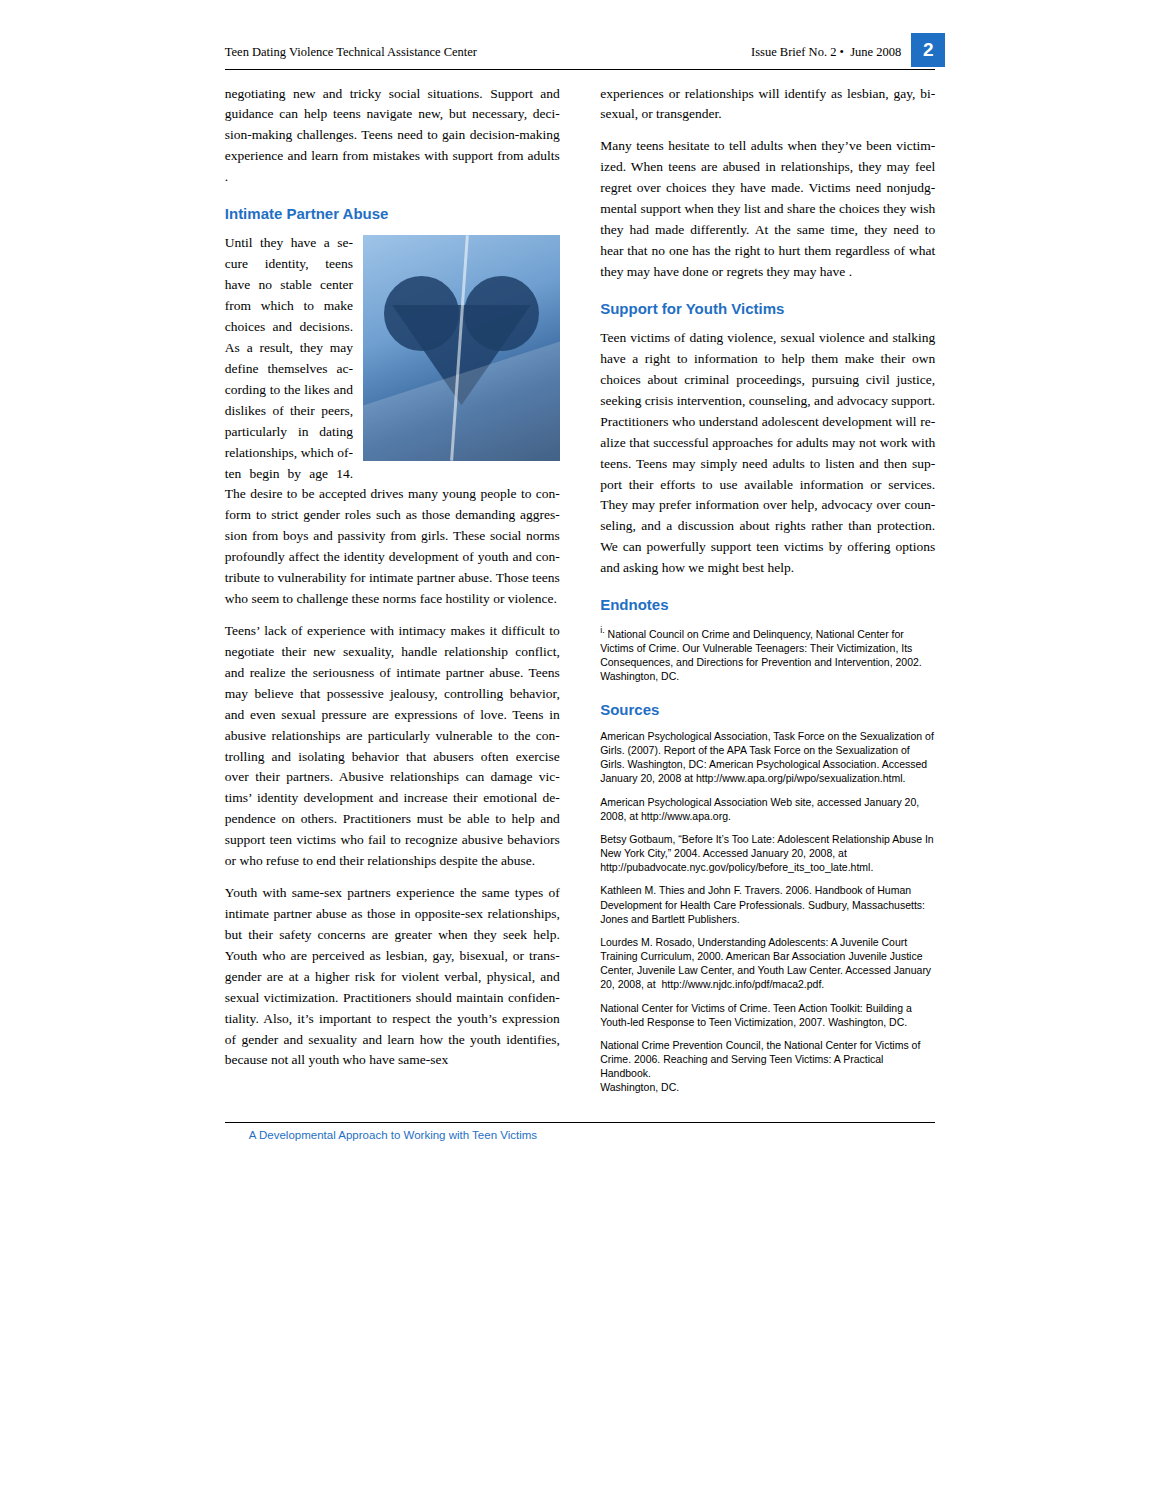Teen Dating Violence Technical Assistance Center
Issue Brief No. 2 • June 2008
2
negotiating new and tricky social situations. Support and guidance can help teens navigate new, but necessary, decision-making challenges. Teens need to gain decision-making experience and learn from mistakes with support from adults .
Intimate Partner Abuse
Until they have a secure identity, teens have no stable center from which to make choices and decisions. As a result, they may define themselves according to the likes and dislikes of their peers, particularly in dating relationships, which often begin by age 14. The desire to be accepted drives many young people to conform to strict gender roles such as those demanding aggression from boys and passivity from girls. These social norms profoundly affect the identity development of youth and contribute to vulnerability for intimate partner abuse. Those teens who seem to challenge these norms face hostility or violence.
Teens’ lack of experience with intimacy makes it difficult to negotiate their new sexuality, handle relationship conflict, and realize the seriousness of intimate partner abuse. Teens may believe that possessive jealousy, controlling behavior, and even sexual pressure are expressions of love. Teens in abusive relationships are particularly vulnerable to the controlling and isolating behavior that abusers often exercise over their partners. Abusive relationships can damage victims’ identity development and increase their emotional dependence on others. Practitioners must be able to help and support teen victims who fail to recognize abusive behaviors or who refuse to end their relationships despite the abuse.
Youth with same-sex partners experience the same types of intimate partner abuse as those in opposite-sex relationships, but their safety concerns are greater when they seek help. Youth who are perceived as lesbian, gay, bisexual, or transgender are at a higher risk for violent verbal, physical, and sexual victimization. Practitioners should maintain confidentiality. Also, it’s important to respect the youth’s expression of gender and sexuality and learn how the youth identifies, because not all youth who have same-sex
experiences or relationships will identify as lesbian, gay, bisexual, or transgender.
Many teens hesitate to tell adults when they’ve been victimized. When teens are abused in relationships, they may feel regret over choices they have made. Victims need nonjudgmental support when they list and share the choices they wish they had made differently. At the same time, they need to hear that no one has the right to hurt them regardless of what they may have done or regrets they may have .
Support for Youth Victims
Teen victims of dating violence, sexual violence and stalking have a right to information to help them make their own choices about criminal proceedings, pursuing civil justice, seeking crisis intervention, counseling, and advocacy support. Practitioners who understand adolescent development will realize that successful approaches for adults may not work with teens. Teens may simply need adults to listen and then support their efforts to use available information or services. They may prefer information over help, advocacy over counseling, and a discussion about rights rather than protection. We can powerfully support teen victims by offering options and asking how we might best help.
Endnotes
i. National Council on Crime and Delinquency, National Center for Victims of Crime. Our Vulnerable Teenagers: Their Victimization, Its Consequences, and Directions for Prevention and Intervention, 2002. Washington, DC.
Sources
American Psychological Association, Task Force on the Sexualization of Girls. (2007). Report of the APA Task Force on the Sexualization of Girls. Washington, DC: American Psychological Association. Accessed January 20, 2008 at http://www.apa.org/pi/wpo/sexualization.html.
American Psychological Association Web site, accessed January 20, 2008, at http://www.apa.org.
Betsy Gotbaum, “Before It’s Too Late: Adolescent Relationship Abuse In New York City,” 2004. Accessed January 20, 2008, at http://pubadvocate.nyc.gov/policy/before_its_too_late.html.
Kathleen M. Thies and John F. Travers. 2006. Handbook of Human Development for Health Care Professionals. Sudbury, Massachusetts: Jones and Bartlett Publishers.
Lourdes M. Rosado, Understanding Adolescents: A Juvenile Court Training Curriculum, 2000. American Bar Association Juvenile Justice Center, Juvenile Law Center, and Youth Law Center. Accessed January 20, 2008, at http://www.njdc.info/pdf/maca2.pdf.
National Center for Victims of Crime. Teen Action Toolkit: Building a Youth-led Response to Teen Victimization, 2007. Washington, DC.
National Crime Prevention Council, the National Center for Victims of Crime. 2006. Reaching and Serving Teen Victims: A Practical Handbook.
Washington, DC.
A Developmental Approach to Working with Teen Victims